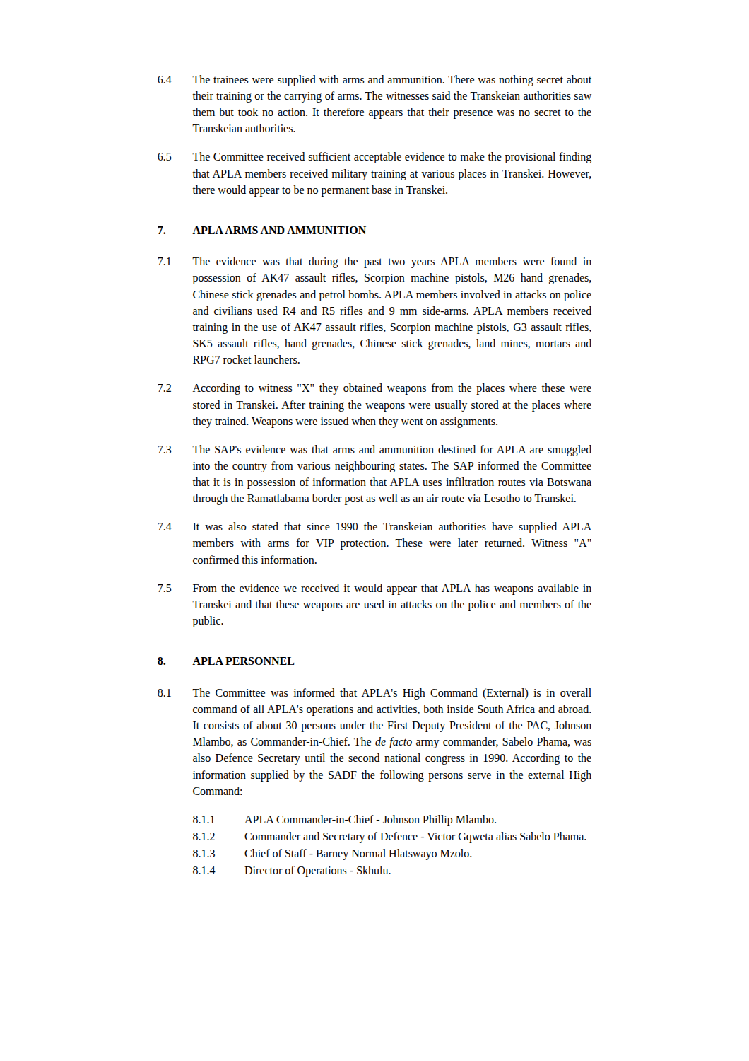6.4
The trainees were supplied with arms and ammunition. There was nothing secret about their training or the carrying of arms. The witnesses said the Transkeian authorities saw them but took no action. It therefore appears that their presence was no secret to the Transkeian authorities.
6.5
The Committee received sufficient acceptable evidence to make the provisional finding that APLA members received military training at various places in Transkei. However, there would appear to be no permanent base in Transkei.
7.
APLA ARMS AND AMMUNITION
7.1
The evidence was that during the past two years APLA members were found in possession of AK47 assault rifles, Scorpion machine pistols, M26 hand grenades, Chinese stick grenades and petrol bombs. APLA members involved in attacks on police and civilians used R4 and R5 rifles and 9 mm side-arms. APLA members received training in the use of AK47 assault rifles, Scorpion machine pistols, G3 assault rifles, SK5 assault rifles, hand grenades, Chinese stick grenades, land mines, mortars and RPG7 rocket launchers.
7.2
According to witness "X" they obtained weapons from the places where these were stored in Transkei. After training the weapons were usually stored at the places where they trained. Weapons were issued when they went on assignments.
7.3
The SAP's evidence was that arms and ammunition destined for APLA are smuggled into the country from various neighbouring states. The SAP informed the Committee that it is in possession of information that APLA uses infiltration routes via Botswana through the Ramatlabama border post as well as an air route via Lesotho to Transkei.
7.4
It was also stated that since 1990 the Transkeian authorities have supplied APLA members with arms for VIP protection. These were later returned. Witness "A" confirmed this information.
7.5
From the evidence we received it would appear that APLA has weapons available in Transkei and that these weapons are used in attacks on the police and members of the public.
8.
APLA PERSONNEL
8.1
The Committee was informed that APLA's High Command (External) is in overall command of all APLA's operations and activities, both inside South Africa and abroad. It consists of about 30 persons under the First Deputy President of the PAC, Johnson Mlambo, as Commander-in-Chief. The de facto army commander, Sabelo Phama, was also Defence Secretary until the second national congress in 1990. According to the information supplied by the SADF the following persons serve in the external High Command:
8.1.1
APLA Commander-in-Chief - Johnson Phillip Mlambo.
8.1.2
Commander and Secretary of Defence - Victor Gqweta alias Sabelo Phama.
8.1.3
Chief of Staff - Barney Normal Hlatswayo Mzolo.
8.1.4
Director of Operations - Skhulu.